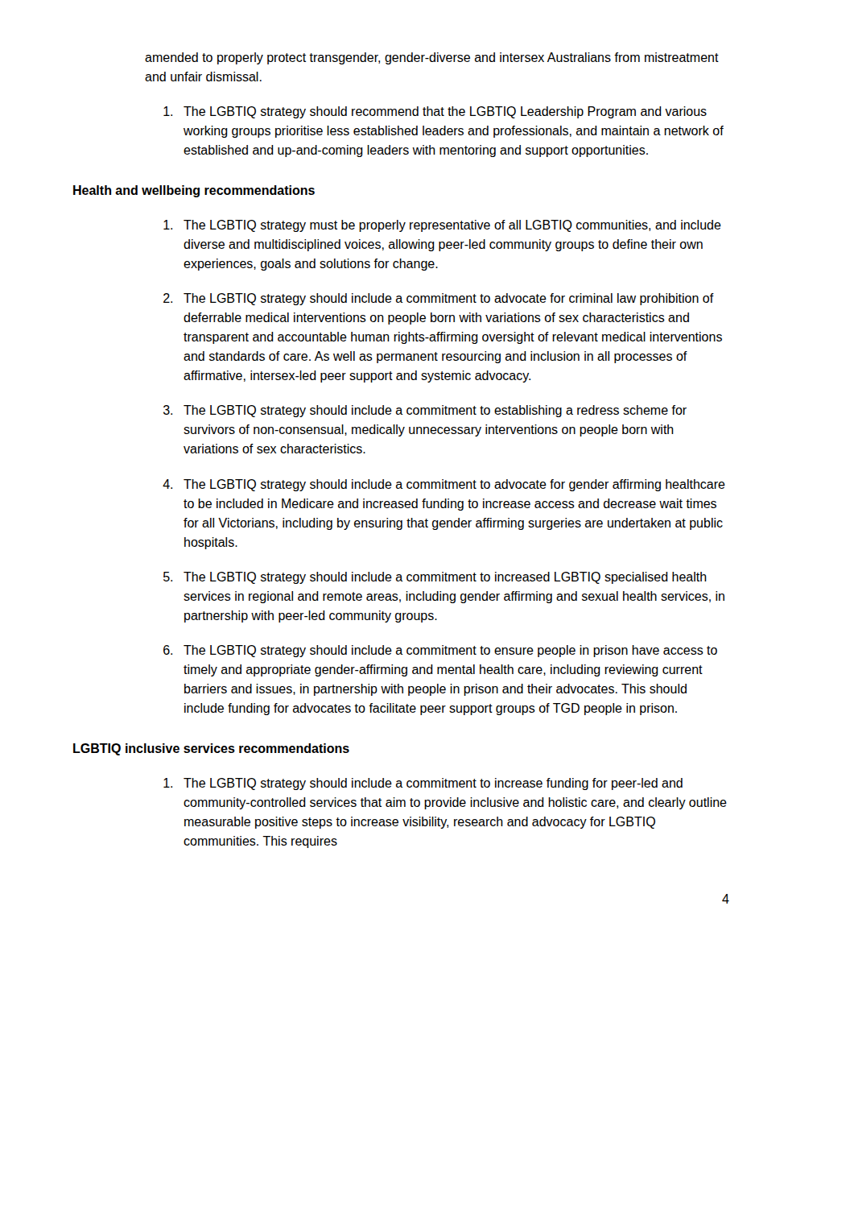amended to properly protect transgender, gender-diverse and intersex Australians from mistreatment and unfair dismissal.
The LGBTIQ strategy should recommend that the LGBTIQ Leadership Program and various working groups prioritise less established leaders and professionals, and maintain a network of established and up-and-coming leaders with mentoring and support opportunities.
Health and wellbeing recommendations
The LGBTIQ strategy must be properly representative of all LGBTIQ communities, and include diverse and multidisciplined voices, allowing peer-led community groups to define their own experiences, goals and solutions for change.
The LGBTIQ strategy should include a commitment to advocate for criminal law prohibition of deferrable medical interventions on people born with variations of sex characteristics and transparent and accountable human rights-affirming oversight of relevant medical interventions and standards of care. As well as permanent resourcing and inclusion in all processes of affirmative, intersex-led peer support and systemic advocacy.
The LGBTIQ strategy should include a commitment to establishing a redress scheme for survivors of non-consensual, medically unnecessary interventions on people born with variations of sex characteristics.
The LGBTIQ strategy should include a commitment to advocate for gender affirming healthcare to be included in Medicare and increased funding to increase access and decrease wait times for all Victorians, including by ensuring that gender affirming surgeries are undertaken at public hospitals.
The LGBTIQ strategy should include a commitment to increased LGBTIQ specialised health services in regional and remote areas, including gender affirming and sexual health services, in partnership with peer-led community groups.
The LGBTIQ strategy should include a commitment to ensure people in prison have access to timely and appropriate gender-affirming and mental health care, including reviewing current barriers and issues, in partnership with people in prison and their advocates. This should include funding for advocates to facilitate peer support groups of TGD people in prison.
LGBTIQ inclusive services recommendations
The LGBTIQ strategy should include a commitment to increase funding for peer-led and community-controlled services that aim to provide inclusive and holistic care, and clearly outline measurable positive steps to increase visibility, research and advocacy for LGBTIQ communities. This requires
4